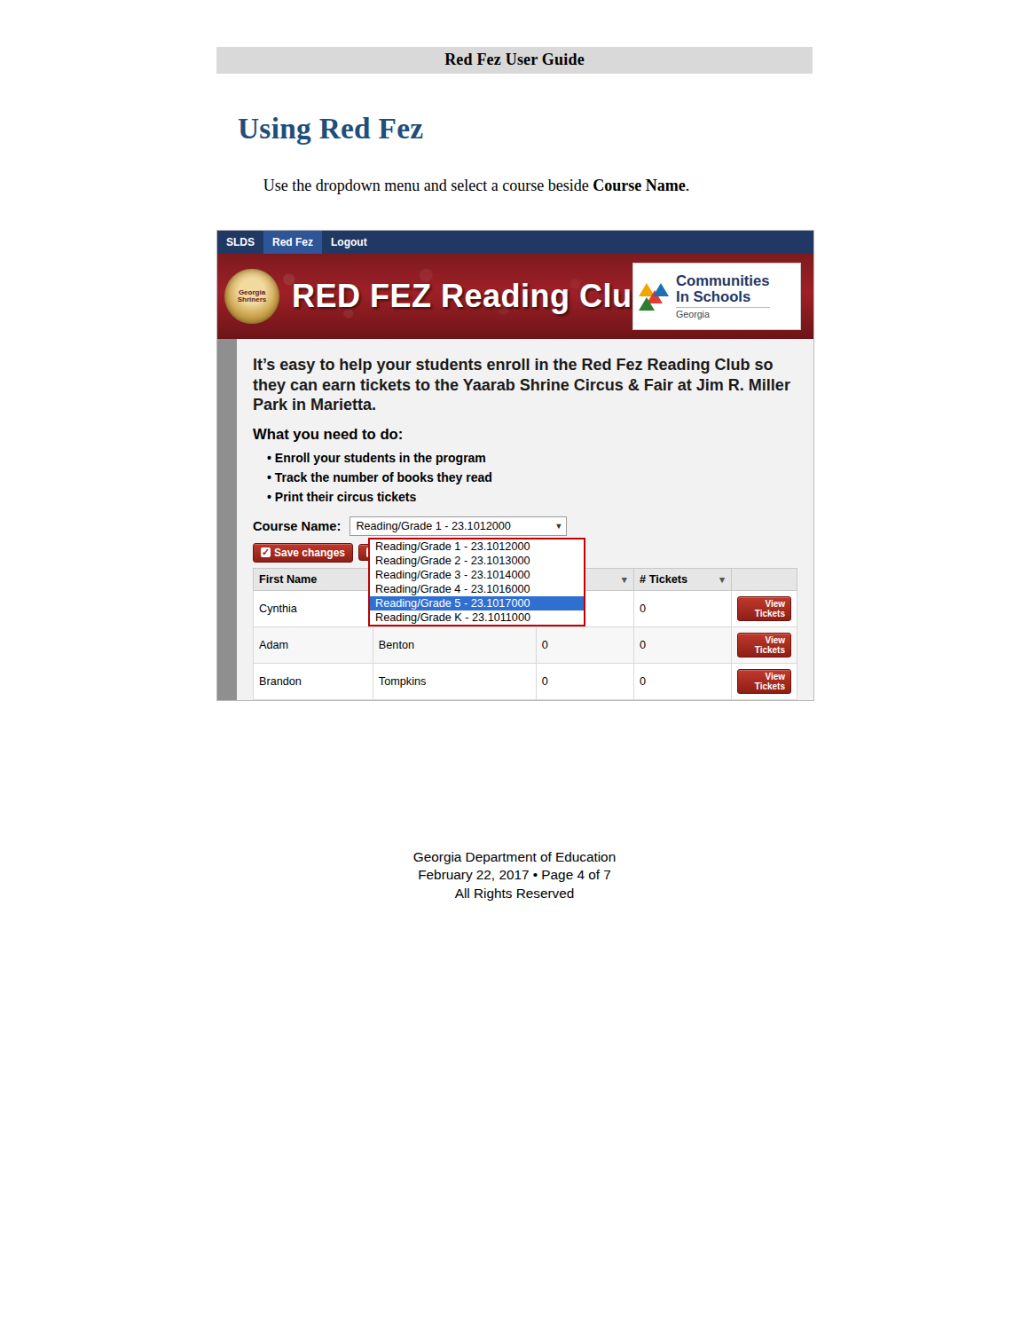Red Fez User Guide
Using Red Fez
Use the dropdown menu and select a course beside Course Name.
SLDS
Red Fez
Logout
Georgia
Shriners
RED FEZ Reading Club
Communities
In Schools
Georgia
It’s easy to help your students enroll in the Red Fez Reading Club so they can earn tickets to the Yaarab Shrine Circus & Fair at Jim R. Miller Park in Marietta.
What you need to do:
Enroll your students in the program
Track the number of books they read
Print their circus tickets
Course Name:
Reading/Grade 1 - 23.1012000 ▼
Reading/Grade 1 - 23.1012000
Reading/Grade 2 - 23.1013000
Reading/Grade 3 - 23.1014000
Reading/Grade 4 - 23.1016000
Reading/Grade 5 - 23.1017000
Reading/Grade K - 23.1011000
✓Save changes ✖
| First Name | ▼ | # Books ▼ | # Tickets ▼ | |
| --- | --- | --- | --- | --- |
| Cynthia | | 0 | 0 | View Tickets |
| Adam | Benton | 0 | 0 | View Tickets |
| Brandon | Tompkins | 0 | 0 | View Tickets |
Georgia Department of Education
February 22, 2017 • Page 4 of 7
All Rights Reserved